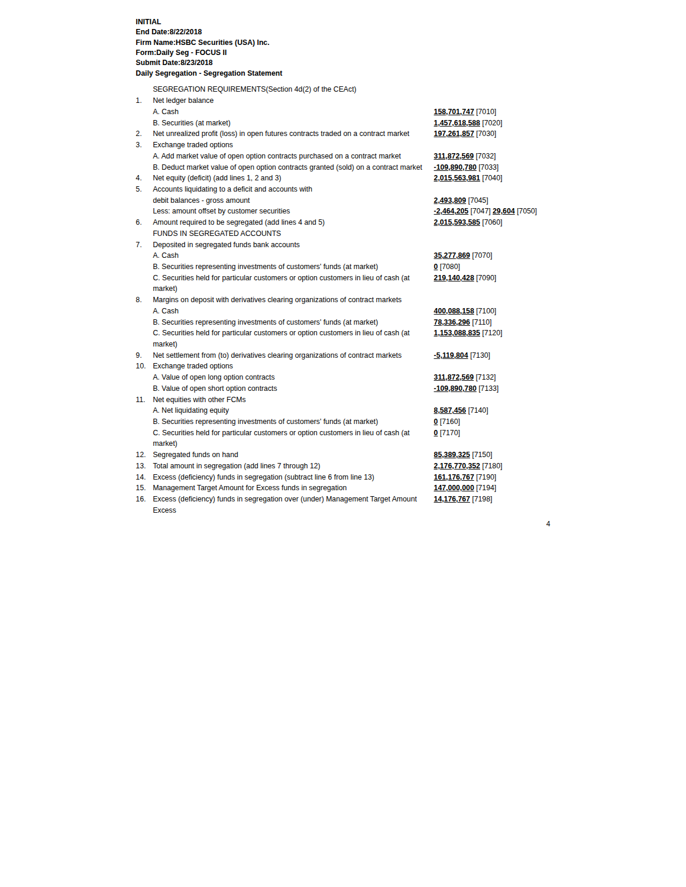INITIAL
End Date:8/22/2018
Firm Name:HSBC Securities (USA) Inc.
Form:Daily Seg - FOCUS II
Submit Date:8/23/2018
Daily Segregation - Segregation Statement
| | SEGREGATION REQUIREMENTS(Section 4d(2) of the CEAct) | |
| 1. | Net ledger balance | |
| | A. Cash | 158,701,747 [7010] |
| | B. Securities (at market) | 1,457,618,588 [7020] |
| 2. | Net unrealized profit (loss) in open futures contracts traded on a contract market | 197,261,857 [7030] |
| 3. | Exchange traded options | |
| | A. Add market value of open option contracts purchased on a contract market | 311,872,569 [7032] |
| | B. Deduct market value of open option contracts granted (sold) on a contract market | -109,890,780 [7033] |
| 4. | Net equity (deficit) (add lines 1, 2 and 3) | 2,015,563,981 [7040] |
| 5. | Accounts liquidating to a deficit and accounts with | |
| | debit balances - gross amount | 2,493,809 [7045] |
| | Less: amount offset by customer securities | -2,464,205 [7047] 29,604 [7050] |
| 6. | Amount required to be segregated (add lines 4 and 5) | 2,015,593,585 [7060] |
| | FUNDS IN SEGREGATED ACCOUNTS | |
| 7. | Deposited in segregated funds bank accounts | |
| | A. Cash | 35,277,869 [7070] |
| | B. Securities representing investments of customers' funds (at market) | 0 [7080] |
| | C. Securities held for particular customers or option customers in lieu of cash (at | 219,140,428 [7090] |
| | market) | |
| 8. | Margins on deposit with derivatives clearing organizations of contract markets | |
| | A. Cash | 400,088,158 [7100] |
| | B. Securities representing investments of customers' funds (at market) | 78,336,296 [7110] |
| | C. Securities held for particular customers or option customers in lieu of cash (at | 1,153,088,835 [7120] |
| | market) | |
| 9. | Net settlement from (to) derivatives clearing organizations of contract markets | -5,119,804 [7130] |
| 10. | Exchange traded options | |
| | A. Value of open long option contracts | 311,872,569 [7132] |
| | B. Value of open short option contracts | -109,890,780 [7133] |
| 11. | Net equities with other FCMs | |
| | A. Net liquidating equity | 8,587,456 [7140] |
| | B. Securities representing investments of customers' funds (at market) | 0 [7160] |
| | C. Securities held for particular customers or option customers in lieu of cash (at | 0 [7170] |
| | market) | |
| 12. | Segregated funds on hand | 85,389,325 [7150] |
| 13. | Total amount in segregation (add lines 7 through 12) | 2,176,770,352 [7180] |
| 14. | Excess (deficiency) funds in segregation (subtract line 6 from line 13) | 161,176,767 [7190] |
| 15. | Management Target Amount for Excess funds in segregation | 147,000,000 [7194] |
| 16. | Excess (deficiency) funds in segregation over (under) Management Target Amount | 14,176,767 [7198] |
| | Excess | |
4